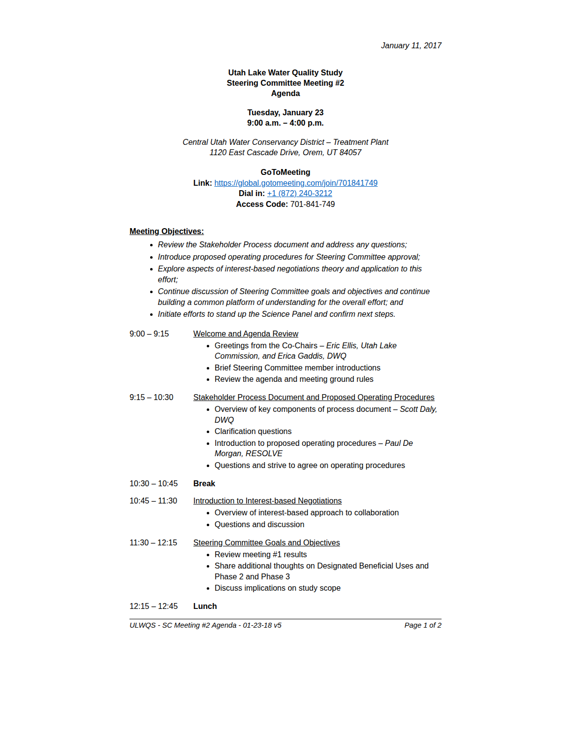January 11, 2017
Utah Lake Water Quality Study
Steering Committee Meeting #2
Agenda
Tuesday, January 23
9:00 a.m. – 4:00 p.m.
Central Utah Water Conservancy District – Treatment Plant
1120 East Cascade Drive, Orem, UT 84057
GoToMeeting
Link: https://global.gotomeeting.com/join/701841749
Dial in: +1 (872) 240-3212
Access Code: 701-841-749
Meeting Objectives:
Review the Stakeholder Process document and address any questions;
Introduce proposed operating procedures for Steering Committee approval;
Explore aspects of interest-based negotiations theory and application to this effort;
Continue discussion of Steering Committee goals and objectives and continue building a common platform of understanding for the overall effort; and
Initiate efforts to stand up the Science Panel and confirm next steps.
| 9:00 – 9:15 | Welcome and Agenda Review Greetings from the Co-Chairs – Eric Ellis, Utah Lake Commission, and Erica Gaddis, DWQ Brief Steering Committee member introductions Review the agenda and meeting ground rules |
| 9:15 – 10:30 | Stakeholder Process Document and Proposed Operating Procedures Overview of key components of process document – Scott Daly, DWQ Clarification questions Introduction to proposed operating procedures – Paul De Morgan, RESOLVE Questions and strive to agree on operating procedures |
| 10:30 – 10:45 | Break |
| 10:45 – 11:30 | Introduction to Interest-based Negotiations Overview of interest-based approach to collaboration Questions and discussion |
| 11:30 – 12:15 | Steering Committee Goals and Objectives Review meeting #1 results Share additional thoughts on Designated Beneficial Uses and Phase 2 and Phase 3 Discuss implications on study scope |
| 12:15 – 12:45 | Lunch |
ULWQS - SC Meeting #2 Agenda - 01-23-18 v5 Page 1 of 2